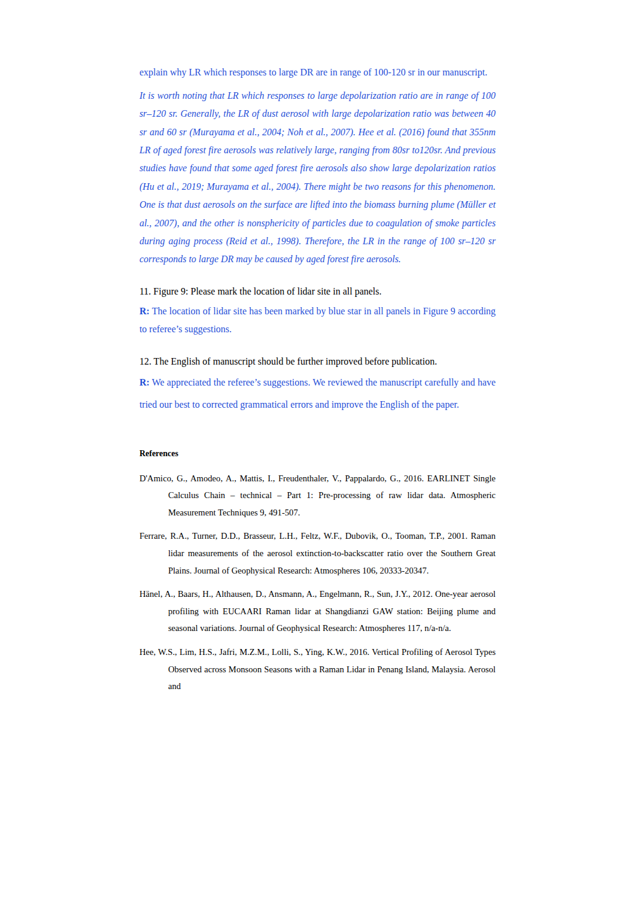explain why LR which responses to large DR are in range of 100-120 sr in our manuscript.
It is worth noting that LR which responses to large depolarization ratio are in range of 100 sr–120 sr. Generally, the LR of dust aerosol with large depolarization ratio was between 40 sr and 60 sr (Murayama et al., 2004; Noh et al., 2007). Hee et al. (2016) found that 355nm LR of aged forest fire aerosols was relatively large, ranging from 80sr to120sr. And previous studies have found that some aged forest fire aerosols also show large depolarization ratios (Hu et al., 2019; Murayama et al., 2004). There might be two reasons for this phenomenon. One is that dust aerosols on the surface are lifted into the biomass burning plume (Müller et al., 2007), and the other is nonsphericity of particles due to coagulation of smoke particles during aging process (Reid et al., 1998). Therefore, the LR in the range of 100 sr–120 sr corresponds to large DR may be caused by aged forest fire aerosols.
11. Figure 9: Please mark the location of lidar site in all panels.
R: The location of lidar site has been marked by blue star in all panels in Figure 9 according to referee’s suggestions.
12. The English of manuscript should be further improved before publication.
R: We appreciated the referee’s suggestions. We reviewed the manuscript carefully and have tried our best to corrected grammatical errors and improve the English of the paper.
References
D'Amico, G., Amodeo, A., Mattis, I., Freudenthaler, V., Pappalardo, G., 2016. EARLINET Single Calculus Chain – technical – Part 1: Pre-processing of raw lidar data. Atmospheric Measurement Techniques 9, 491-507.
Ferrare, R.A., Turner, D.D., Brasseur, L.H., Feltz, W.F., Dubovik, O., Tooman, T.P., 2001. Raman lidar measurements of the aerosol extinction-to-backscatter ratio over the Southern Great Plains. Journal of Geophysical Research: Atmospheres 106, 20333-20347.
Hänel, A., Baars, H., Althausen, D., Ansmann, A., Engelmann, R., Sun, J.Y., 2012. One-year aerosol profiling with EUCAARI Raman lidar at Shangdianzi GAW station: Beijing plume and seasonal variations. Journal of Geophysical Research: Atmospheres 117, n/a-n/a.
Hee, W.S., Lim, H.S., Jafri, M.Z.M., Lolli, S., Ying, K.W., 2016. Vertical Profiling of Aerosol Types Observed across Monsoon Seasons with a Raman Lidar in Penang Island, Malaysia. Aerosol and